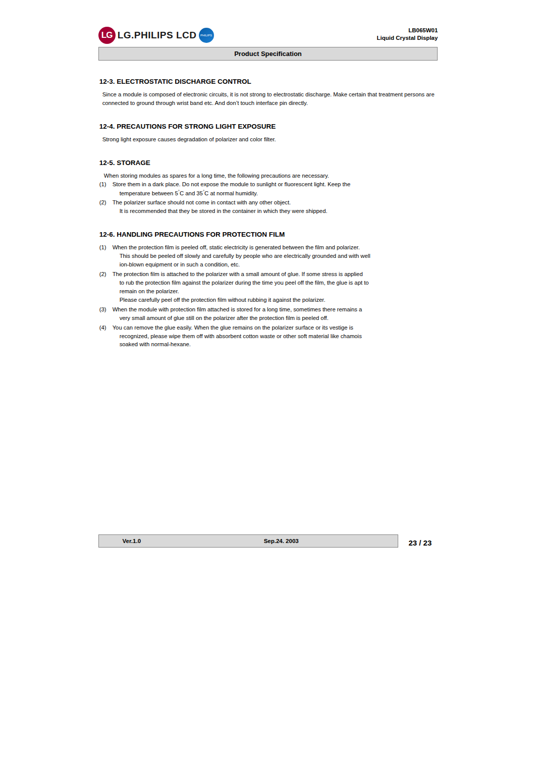LG
LG.PHILIPS LCD
PHILIPS
LB065W01
Liquid Crystal Display
Product Specification
12-3. ELECTROSTATIC DISCHARGE CONTROL
Since a module is composed of electronic circuits, it is not strong to electrostatic discharge. Make certain that treatment persons are connected to ground through wrist band etc. And don’t touch interface pin directly.
12-4. PRECAUTIONS FOR STRONG LIGHT EXPOSURE
Strong light exposure causes degradation of polarizer and color filter.
12-5. STORAGE
When storing modules as spares for a long time, the following precautions are necessary.
(1) Store them in a dark place. Do not expose the module to sunlight or fluorescent light. Keep the temperature between 5°C and 35°C at normal humidity.
(2) The polarizer surface should not come in contact with any other object. It is recommended that they be stored in the container in which they were shipped.
12-6. HANDLING PRECAUTIONS FOR PROTECTION FILM
(1) When the protection film is peeled off, static electricity is generated between the film and polarizer. This should be peeled off slowly and carefully by people who are electrically grounded and with well ion-blown equipment or in such a condition, etc.
(2) The protection film is attached to the polarizer with a small amount of glue. If some stress is applied to rub the protection film against the polarizer during the time you peel off the film, the glue is apt to remain on the polarizer. Please carefully peel off the protection film without rubbing it against the polarizer.
(3) When the module with protection film attached is stored for a long time, sometimes there remains a very small amount of glue still on the polarizer after the protection film is peeled off.
(4) You can remove the glue easily. When the glue remains on the polarizer surface or its vestige is recognized, please wipe them off with absorbent cotton waste or other soft material like chamois soaked with normal-hexane.
Ver.1.0
Sep.24. 2003
23 / 23